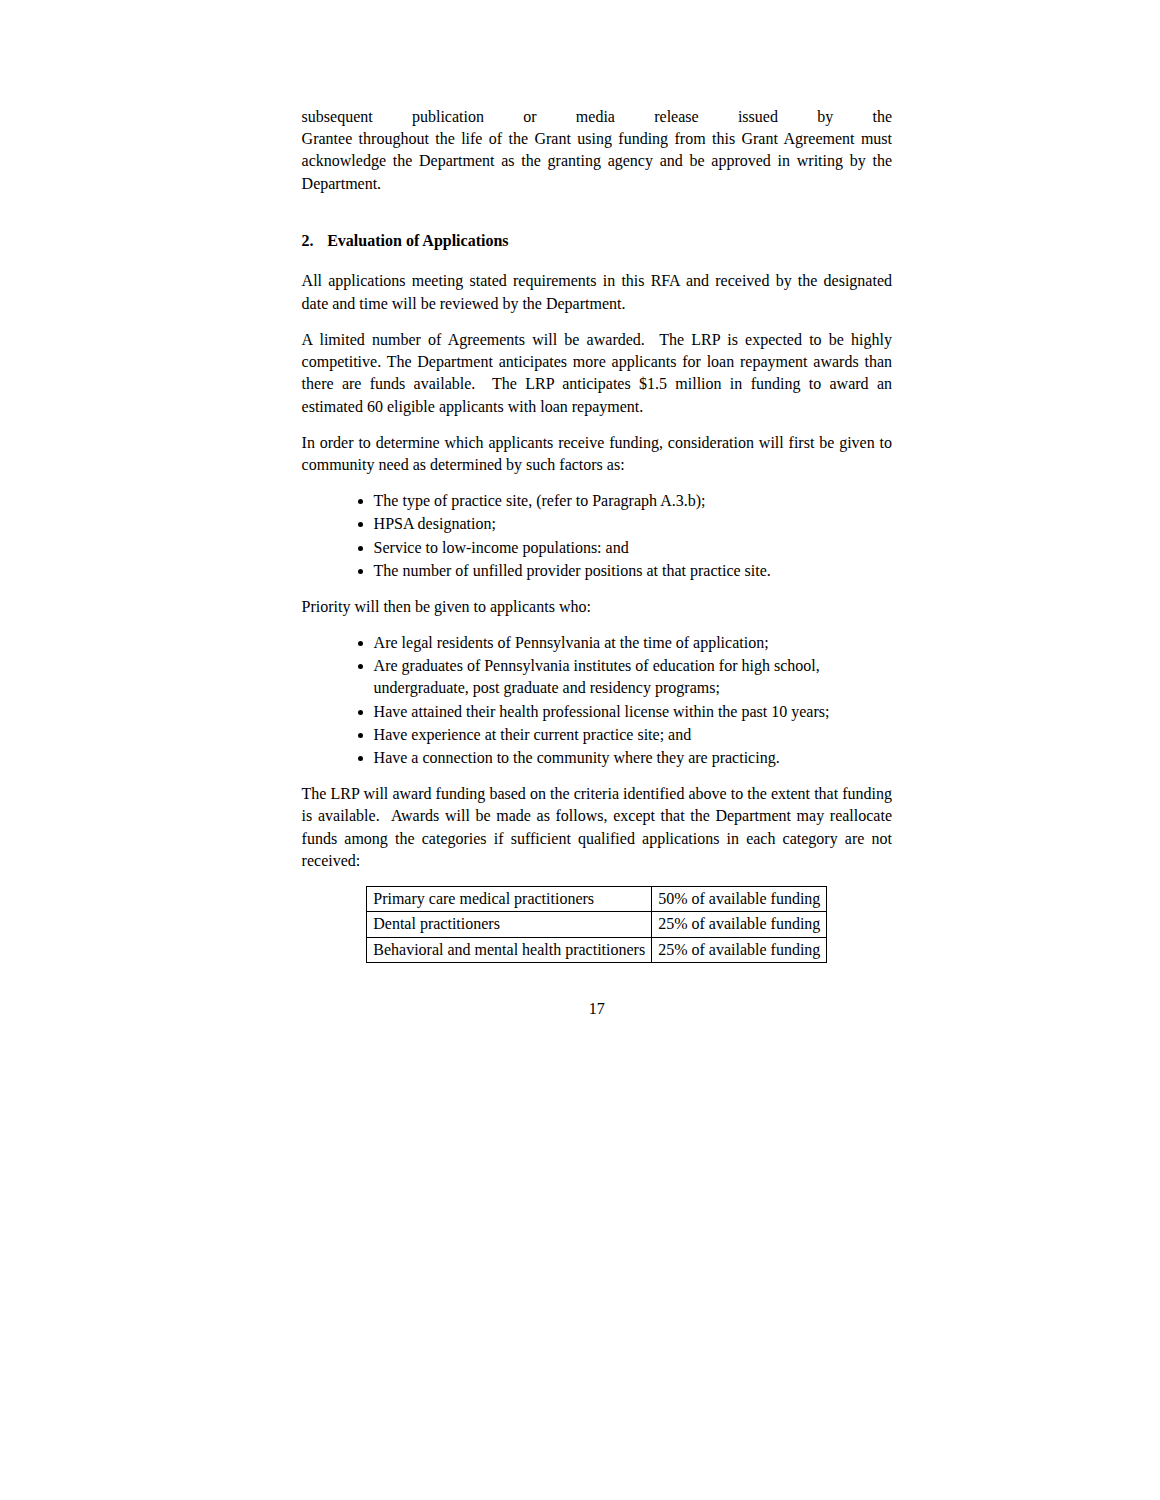subsequent publication or media release issued by the
Grantee throughout the life of the Grant using funding from this Grant Agreement must acknowledge the Department as the granting agency and be approved in writing by the Department.
2. Evaluation of Applications
All applications meeting stated requirements in this RFA and received by the designated date and time will be reviewed by the Department.
A limited number of Agreements will be awarded. The LRP is expected to be highly competitive. The Department anticipates more applicants for loan repayment awards than there are funds available. The LRP anticipates $1.5 million in funding to award an estimated 60 eligible applicants with loan repayment.
In order to determine which applicants receive funding, consideration will first be given to community need as determined by such factors as:
The type of practice site, (refer to Paragraph A.3.b);
HPSA designation;
Service to low-income populations: and
The number of unfilled provider positions at that practice site.
Priority will then be given to applicants who:
Are legal residents of Pennsylvania at the time of application;
Are graduates of Pennsylvania institutes of education for high school, undergraduate, post graduate and residency programs;
Have attained their health professional license within the past 10 years;
Have experience at their current practice site; and
Have a connection to the community where they are practicing.
The LRP will award funding based on the criteria identified above to the extent that funding is available. Awards will be made as follows, except that the Department may reallocate funds among the categories if sufficient qualified applications in each category are not received:
| Primary care medical practitioners | 50% of available funding |
| Dental practitioners | 25% of available funding |
| Behavioral and mental health practitioners | 25% of available funding |
17